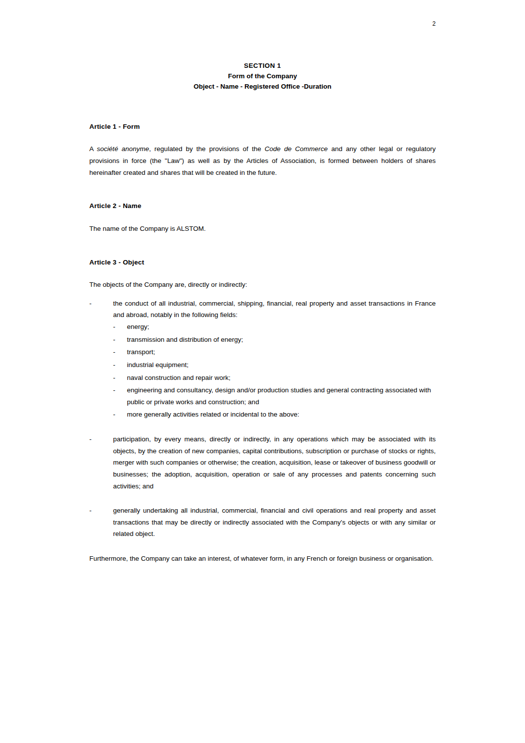2
SECTION 1
Form of the Company
Object - Name - Registered Office -Duration
Article 1 - Form
A société anonyme, regulated by the provisions of the Code de Commerce and any other legal or regulatory provisions in force (the "Law") as well as by the Articles of Association, is formed between holders of shares hereinafter created and shares that will be created in the future.
Article 2 - Name
The name of the Company is ALSTOM.
Article 3 - Object
The objects of the Company are, directly or indirectly:
the conduct of all industrial, commercial, shipping, financial, real property and asset transactions in France and abroad, notably in the following fields:
energy;
transmission and distribution of energy;
transport;
industrial equipment;
naval construction and repair work;
engineering and consultancy, design and/or production studies and general contracting associated with public or private works and construction; and
more generally activities related or incidental to the above:
participation, by every means, directly or indirectly, in any operations which may be associated with its objects, by the creation of new companies, capital contributions, subscription or purchase of stocks or rights, merger with such companies or otherwise; the creation, acquisition, lease or takeover of business goodwill or businesses; the adoption, acquisition, operation or sale of any processes and patents concerning such activities; and
generally undertaking all industrial, commercial, financial and civil operations and real property and asset transactions that may be directly or indirectly associated with the Company's objects or with any similar or related object.
Furthermore, the Company can take an interest, of whatever form, in any French or foreign business or organisation.